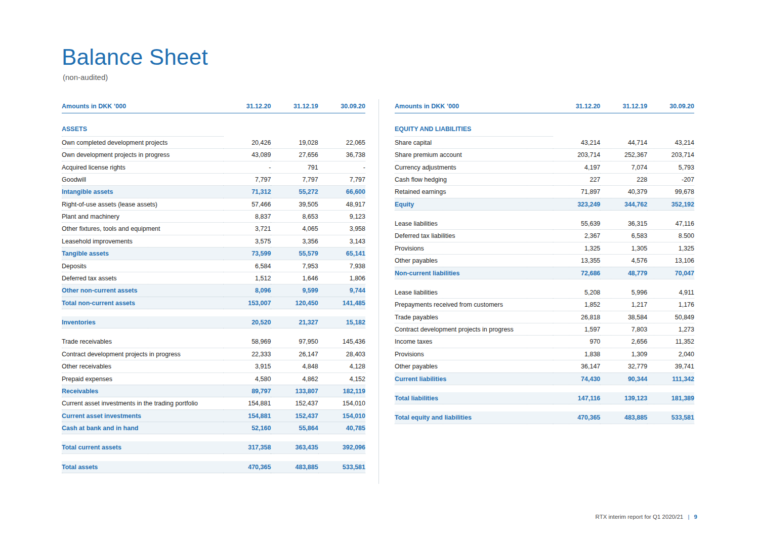Balance Sheet
(non-audited)
| Amounts in DKK ’000 | 31.12.20 | 31.12.19 | 30.09.20 |
| --- | --- | --- | --- |
| ASSETS | | | |
| Own completed development projects | 20,426 | 19,028 | 22,065 |
| Own development projects in progress | 43,089 | 27,656 | 36,738 |
| Acquired license rights | - | 791 | - |
| Goodwill | 7,797 | 7,797 | 7,797 |
| Intangible assets | 71,312 | 55,272 | 66,600 |
| Right-of-use assets (lease assets) | 57,466 | 39,505 | 48,917 |
| Plant and machinery | 8,837 | 8,653 | 9,123 |
| Other fixtures, tools and equipment | 3,721 | 4,065 | 3,958 |
| Leasehold improvements | 3,575 | 3,356 | 3,143 |
| Tangible assets | 73,599 | 55,579 | 65,141 |
| Deposits | 6,584 | 7,953 | 7,938 |
| Deferred tax assets | 1,512 | 1,646 | 1,806 |
| Other non-current assets | 8,096 | 9,599 | 9,744 |
| Total non-current assets | 153,007 | 120,450 | 141,485 |
| Inventories | 20,520 | 21,327 | 15,182 |
| Trade receivables | 58,969 | 97,950 | 145,436 |
| Contract development projects in progress | 22,333 | 26,147 | 28,403 |
| Other receivables | 3,915 | 4,848 | 4,128 |
| Prepaid expenses | 4,580 | 4,862 | 4,152 |
| Receivables | 89,797 | 133,807 | 182,119 |
| Current asset investments in the trading portfolio | 154,881 | 152,437 | 154,010 |
| Current asset investments | 154,881 | 152,437 | 154,010 |
| Cash at bank and in hand | 52,160 | 55,864 | 40,785 |
| Total current assets | 317,358 | 363,435 | 392,096 |
| Total assets | 470,365 | 483,885 | 533,581 |
| Amounts in DKK ’000 | 31.12.20 | 31.12.19 | 30.09.20 |
| --- | --- | --- | --- |
| EQUITY AND LIABILITIES | | | |
| Share capital | 43,214 | 44,714 | 43,214 |
| Share premium account | 203,714 | 252,367 | 203,714 |
| Currency adjustments | 4,197 | 7,074 | 5,793 |
| Cash flow hedging | 227 | 228 | -207 |
| Retained earnings | 71,897 | 40,379 | 99,678 |
| Equity | 323,249 | 344,762 | 352,192 |
| Lease liabilities | 55,639 | 36,315 | 47,116 |
| Deferred tax liabilities | 2,367 | 6,583 | 8.500 |
| Provisions | 1,325 | 1,305 | 1,325 |
| Other payables | 13,355 | 4,576 | 13,106 |
| Non-current liabilities | 72,686 | 48,779 | 70,047 |
| Lease liabilities | 5,208 | 5,996 | 4,911 |
| Prepayments received from customers | 1,852 | 1,217 | 1,176 |
| Trade payables | 26,818 | 38,584 | 50,849 |
| Contract development projects in progress | 1,597 | 7,803 | 1,273 |
| Income taxes | 970 | 2,656 | 11,352 |
| Provisions | 1,838 | 1,309 | 2,040 |
| Other payables | 36,147 | 32,779 | 39,741 |
| Current liabilities | 74,430 | 90,344 | 111,342 |
| Total liabilities | 147,116 | 139,123 | 181,389 |
| Total equity and liabilities | 470,365 | 483,885 | 533,581 |
RTX interim report for Q1 2020/21 | 9